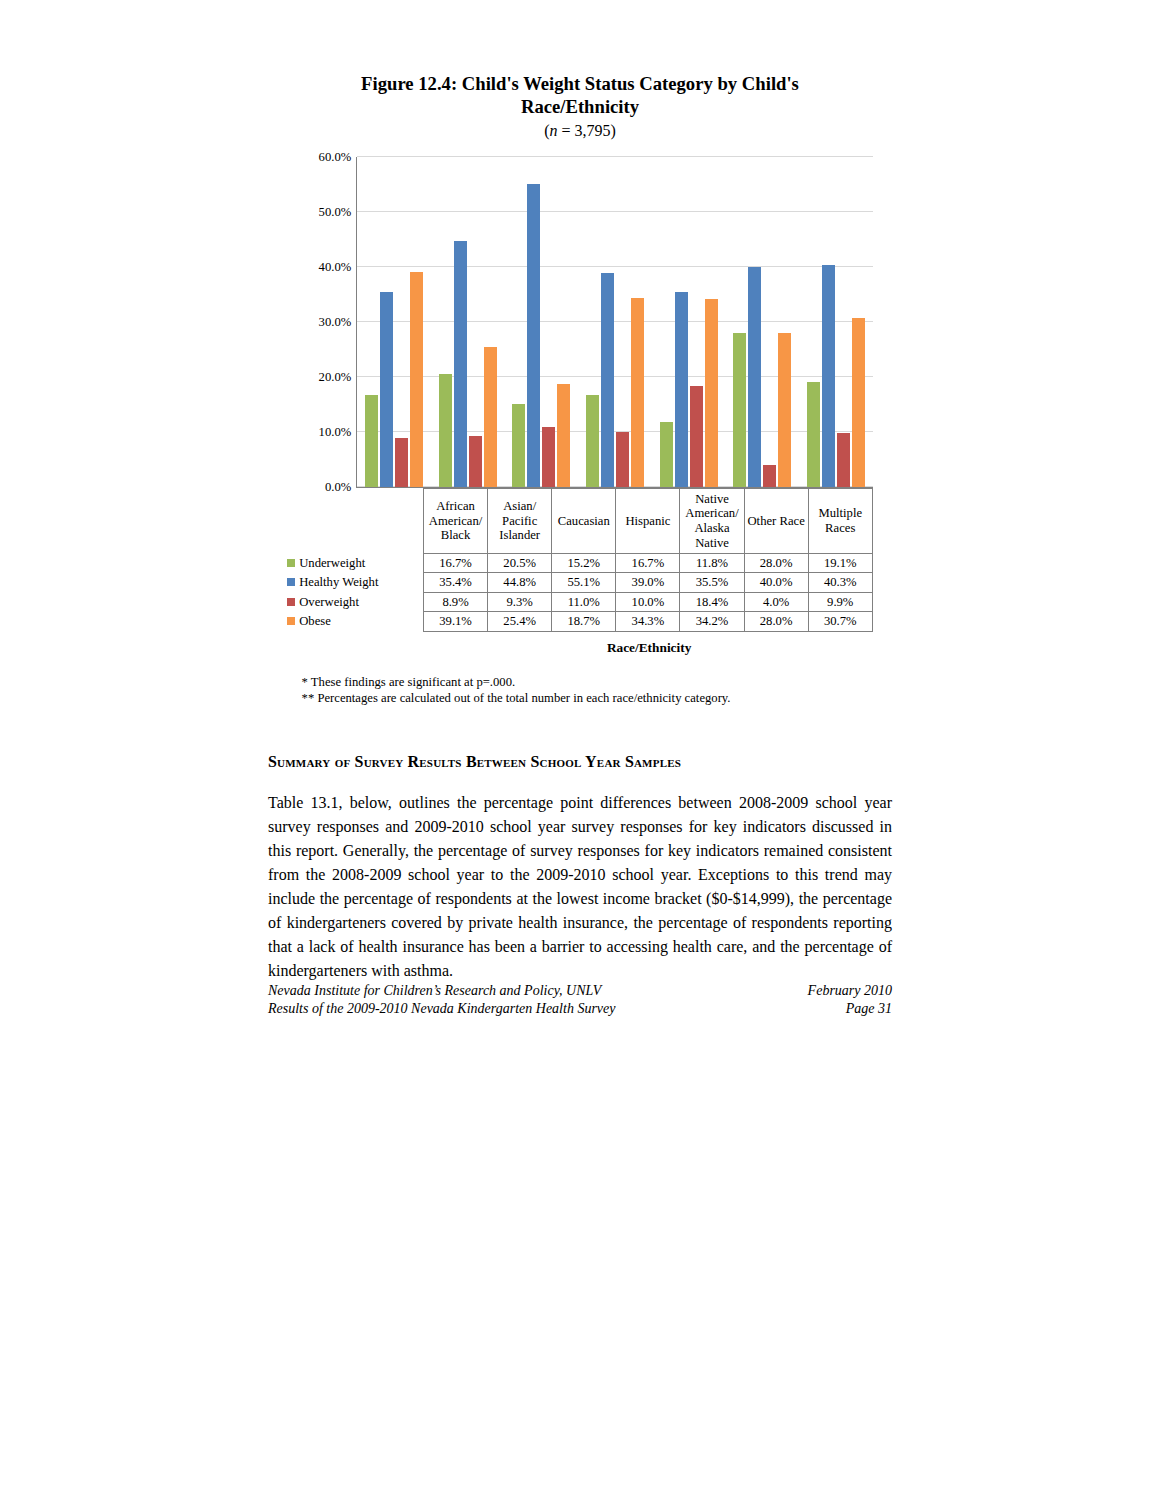Figure 12.4: Child's Weight Status Category by Child's
Race/Ethnicity
(n = 3,795)
60.0%
50.0%
40.0%
30.0%
20.0%
10.0%
0.0%
| | African American/ Black | Asian/ Pacific Islander | Caucasian | Hispanic | Native American/ Alaska Native | Other Race | Multiple Races |
| Underweight | 16.7% | 20.5% | 15.2% | 16.7% | 11.8% | 28.0% | 19.1% |
| Healthy Weight | 35.4% | 44.8% | 55.1% | 39.0% | 35.5% | 40.0% | 40.3% |
| Overweight | 8.9% | 9.3% | 11.0% | 10.0% | 18.4% | 4.0% | 9.9% |
| Obese | 39.1% | 25.4% | 18.7% | 34.3% | 34.2% | 28.0% | 30.7% |
Race/Ethnicity
* These findings are significant at p=.000.
** Percentages are calculated out of the total number in each race/ethnicity category.
Summary of Survey Results Between School Year Samples
Table 13.1, below, outlines the percentage point differences between 2008-2009 school year survey responses and 2009-2010 school year survey responses for key indicators discussed in this report. Generally, the percentage of survey responses for key indicators remained consistent from the 2008-2009 school year to the 2009-2010 school year. Exceptions to this trend may include the percentage of respondents at the lowest income bracket ($0-$14,999), the percentage of kindergarteners covered by private health insurance, the percentage of respondents reporting that a lack of health insurance has been a barrier to accessing health care, and the percentage of kindergarteners with asthma.
Nevada Institute for Children’s Research and Policy, UNLV
Results of the 2009-2010 Nevada Kindergarten Health Survey
February 2010
Page 31